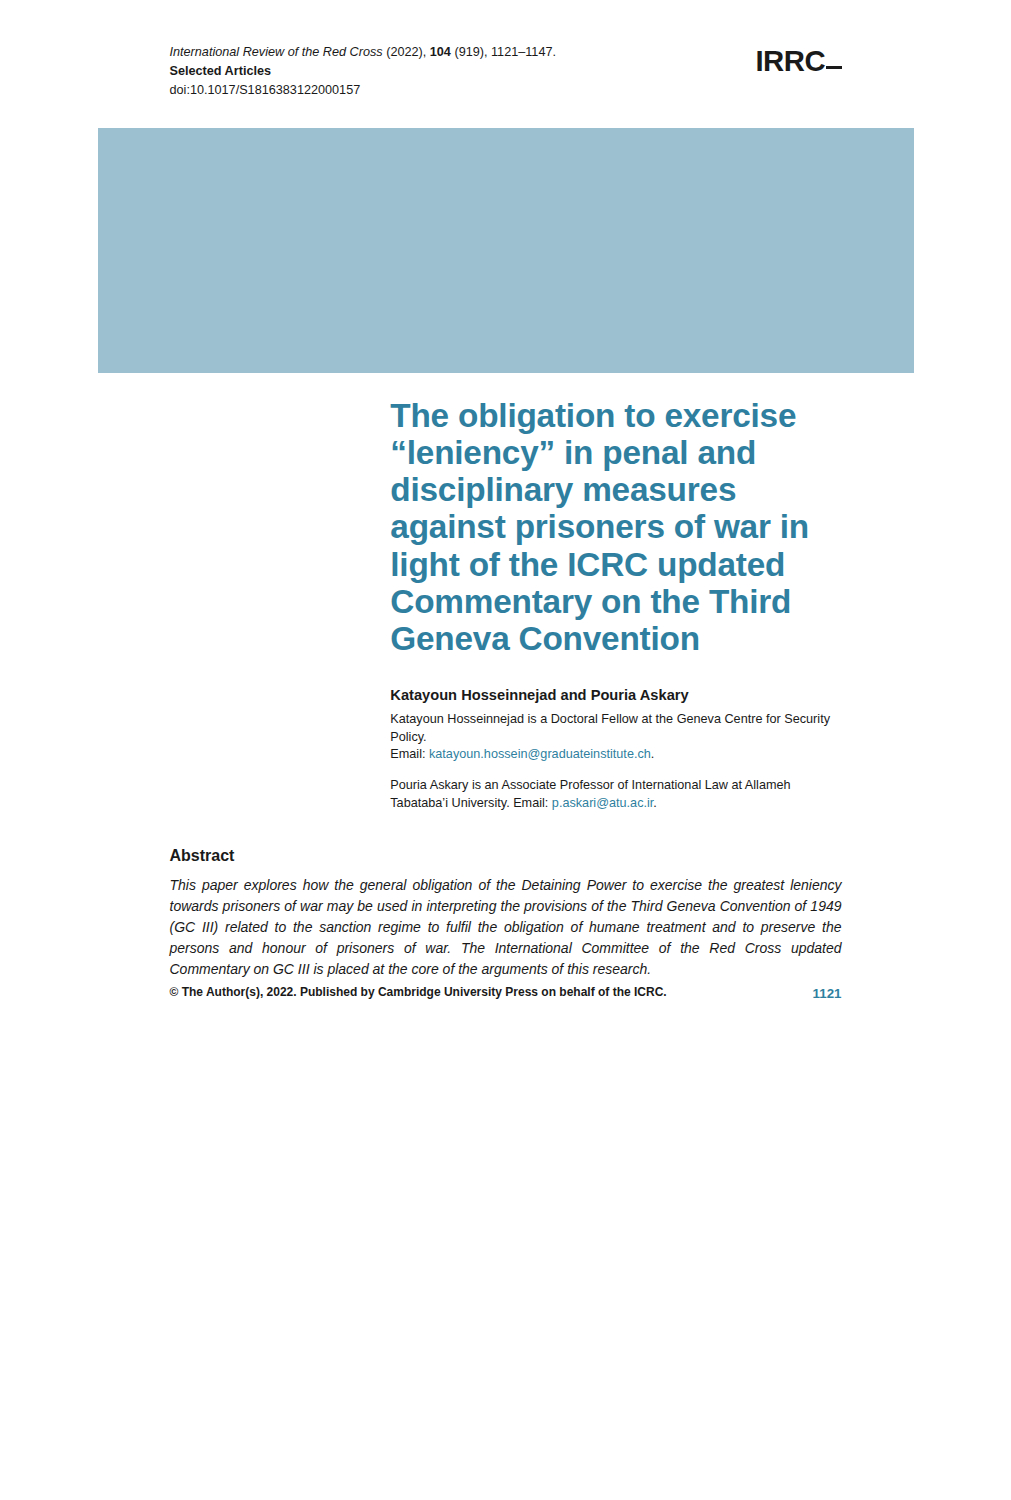International Review of the Red Cross (2022), 104 (919), 1121–1147.
Selected Articles
doi:10.1017/S1816383122000157
IRRC
The obligation to exercise “leniency” in penal and disciplinary measures against prisoners of war in light of the ICRC updated Commentary on the Third Geneva Convention
Katayoun Hosseinnejad and Pouria Askary
Katayoun Hosseinnejad is a Doctoral Fellow at the Geneva Centre for Security Policy.
Email: katayoun.hossein@graduateinstitute.ch.
Pouria Askary is an Associate Professor of International Law at Allameh Tabataba’i University. Email: p.askari@atu.ac.ir.
Abstract
This paper explores how the general obligation of the Detaining Power to exercise the greatest leniency towards prisoners of war may be used in interpreting the provisions of the Third Geneva Convention of 1949 (GC III) related to the sanction regime to fulfil the obligation of humane treatment and to preserve the persons and honour of prisoners of war. The International Committee of the Red Cross updated Commentary on GC III is placed at the core of the arguments of this research.
© The Author(s), 2022. Published by Cambridge University Press on behalf of the ICRC. 1121